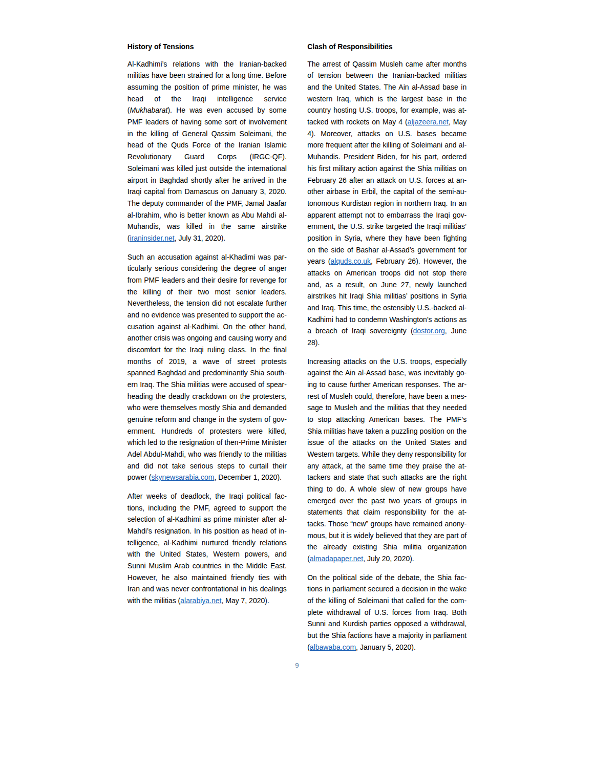History of Tensions
Al-Kadhimi’s relations with the Iranian-backed militias have been strained for a long time. Before assuming the position of prime minister, he was head of the Iraqi intelligence service (Mukhabarat). He was even accused by some PMF leaders of having some sort of involvement in the killing of General Qassim Soleimani, the head of the Quds Force of the Iranian Islamic Revolutionary Guard Corps (IRGC-QF). Soleimani was killed just outside the international airport in Baghdad shortly after he arrived in the Iraqi capital from Damascus on January 3, 2020. The deputy commander of the PMF, Jamal Jaafar al-Ibrahim, who is better known as Abu Mahdi al-Muhandis, was killed in the same airstrike (iraninsider.net, July 31, 2020).
Such an accusation against al-Khadimi was particularly serious considering the degree of anger from PMF leaders and their desire for revenge for the killing of their two most senior leaders. Nevertheless, the tension did not escalate further and no evidence was presented to support the accusation against al-Kadhimi. On the other hand, another crisis was ongoing and causing worry and discomfort for the Iraqi ruling class. In the final months of 2019, a wave of street protests spanned Baghdad and predominantly Shia southern Iraq. The Shia militias were accused of spearheading the deadly crackdown on the protesters, who were themselves mostly Shia and demanded genuine reform and change in the system of government. Hundreds of protesters were killed, which led to the resignation of then-Prime Minister Adel Abdul-Mahdi, who was friendly to the militias and did not take serious steps to curtail their power (skynewsarabia.com, December 1, 2020).
After weeks of deadlock, the Iraqi political factions, including the PMF, agreed to support the selection of al-Kadhimi as prime minister after al-Mahdi’s resignation. In his position as head of intelligence, al-Kadhimi nurtured friendly relations with the United States, Western powers, and Sunni Muslim Arab countries in the Middle East. However, he also maintained friendly ties with Iran and was never confrontational in his dealings with the militias (alarabiya.net, May 7, 2020).
Clash of Responsibilities
The arrest of Qassim Musleh came after months of tension between the Iranian-backed militias and the United States. The Ain al-Assad base in western Iraq, which is the largest base in the country hosting U.S. troops, for example, was attacked with rockets on May 4 (aljazeera.net, May 4). Moreover, attacks on U.S. bases became more frequent after the killing of Soleimani and al-Muhandis. President Biden, for his part, ordered his first military action against the Shia militias on February 26 after an attack on U.S. forces at another airbase in Erbil, the capital of the semi-autonomous Kurdistan region in northern Iraq. In an apparent attempt not to embarrass the Iraqi government, the U.S. strike targeted the Iraqi militias’ position in Syria, where they have been fighting on the side of Bashar al-Assad’s government for years (alquds.co.uk, February 26). However, the attacks on American troops did not stop there and, as a result, on June 27, newly launched airstrikes hit Iraqi Shia militias’ positions in Syria and Iraq. This time, the ostensibly U.S.-backed al-Kadhimi had to condemn Washington’s actions as a breach of Iraqi sovereignty (dostor.org, June 28).
Increasing attacks on the U.S. troops, especially against the Ain al-Assad base, was inevitably going to cause further American responses. The arrest of Musleh could, therefore, have been a message to Musleh and the militias that they needed to stop attacking American bases. The PMF’s Shia militias have taken a puzzling position on the issue of the attacks on the United States and Western targets. While they deny responsibility for any attack, at the same time they praise the attackers and state that such attacks are the right thing to do. A whole slew of new groups have emerged over the past two years of groups in statements that claim responsibility for the attacks. Those “new” groups have remained anonymous, but it is widely believed that they are part of the already existing Shia militia organization (almadapaper.net, July 20, 2020).
On the political side of the debate, the Shia factions in parliament secured a decision in the wake of the killing of Soleimani that called for the complete withdrawal of U.S. forces from Iraq. Both Sunni and Kurdish parties opposed a withdrawal, but the Shia factions have a majority in parliament (albawaba.com, January 5, 2020).
9